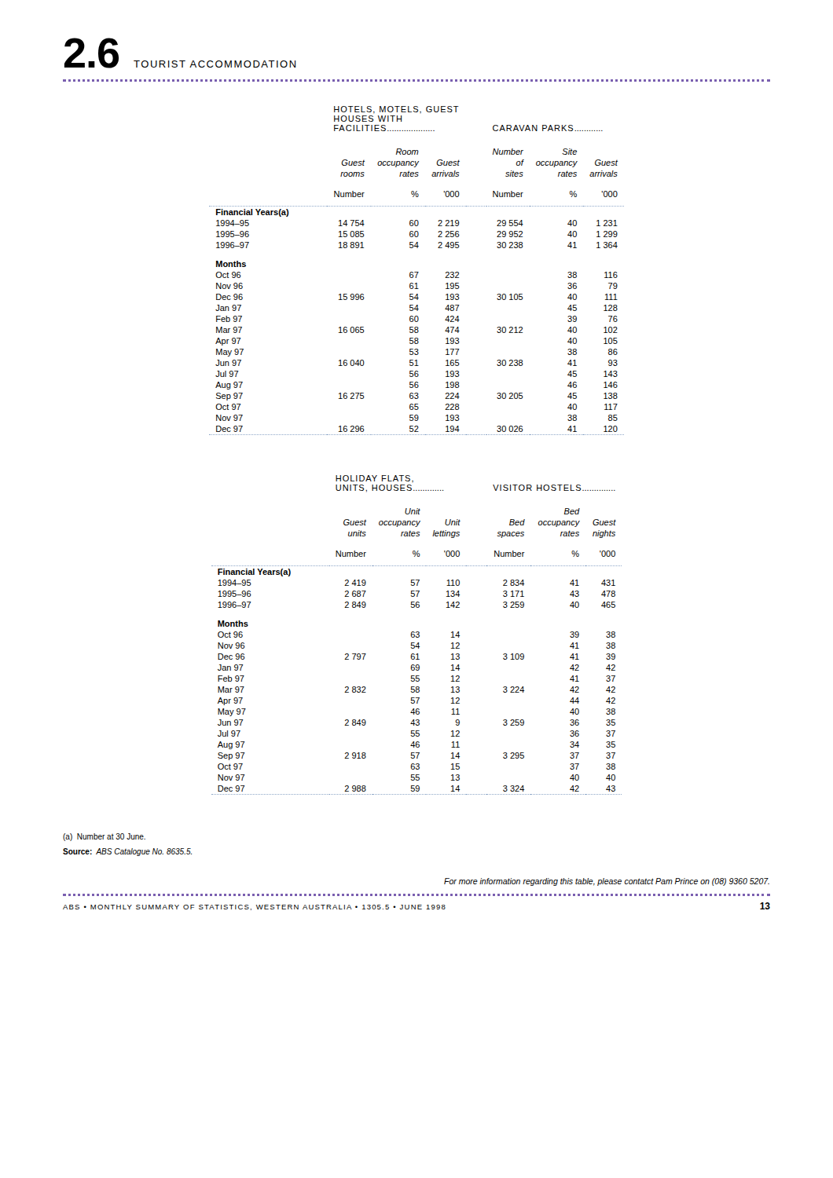2.6
TOURIST ACCOMMODATION
| | HOTELS, MOTELS, GUEST HOUSES WITH FACILITIES .................... | | CARAVAN PARKS ............ |
| | | Room | | | Number | Site | |
| | Guest | occupancy | Guest | | of | occupancy | Guest |
| | rooms | rates | arrivals | | sites | rates | arrivals |
| | Number | % | '000 | | Number | % | '000 |
| Financial Years(a) |
| 1994–95 | 14 754 | 60 | 2 219 | | 29 554 | 40 | 1 231 |
| 1995–96 | 15 085 | 60 | 2 256 | | 29 952 | 40 | 1 299 |
| 1996–97 | 18 891 | 54 | 2 495 | | 30 238 | 41 | 1 364 |
| Months |
| Oct 96 | | 67 | 232 | | | 38 | 116 |
| Nov 96 | | 61 | 195 | | | 36 | 79 |
| Dec 96 | 15 996 | 54 | 193 | | 30 105 | 40 | 111 |
| Jan 97 | | 54 | 487 | | | 45 | 128 |
| Feb 97 | | 60 | 424 | | | 39 | 76 |
| Mar 97 | 16 065 | 58 | 474 | | 30 212 | 40 | 102 |
| Apr 97 | | 58 | 193 | | | 40 | 105 |
| May 97 | | 53 | 177 | | | 38 | 86 |
| Jun 97 | 16 040 | 51 | 165 | | 30 238 | 41 | 93 |
| Jul 97 | | 56 | 193 | | | 45 | 143 |
| Aug 97 | | 56 | 198 | | | 46 | 146 |
| Sep 97 | 16 275 | 63 | 224 | | 30 205 | 45 | 138 |
| Oct 97 | | 65 | 228 | | | 40 | 117 |
| Nov 97 | | 59 | 193 | | | 38 | 85 |
| Dec 97 | 16 296 | 52 | 194 | | 30 026 | 41 | 120 |
| | HOLIDAY FLATS, UNITS, HOUSES ............. | | VISITOR HOSTELS .............. |
| | | Unit | | | | Bed | |
| | Guest | occupancy | Unit | | Bed | occupancy | Guest |
| | units | rates | lettings | | spaces | rates | nights |
| | Number | % | '000 | | Number | % | '000 |
| Financial Years(a) |
| 1994–95 | 2 419 | 57 | 110 | | 2 834 | 41 | 431 |
| 1995–96 | 2 687 | 57 | 134 | | 3 171 | 43 | 478 |
| 1996–97 | 2 849 | 56 | 142 | | 3 259 | 40 | 465 |
| Months |
| Oct 96 | | 63 | 14 | | | 39 | 38 |
| Nov 96 | | 54 | 12 | | | 41 | 38 |
| Dec 96 | 2 797 | 61 | 13 | | 3 109 | 41 | 39 |
| Jan 97 | | 69 | 14 | | | 42 | 42 |
| Feb 97 | | 55 | 12 | | | 41 | 37 |
| Mar 97 | 2 832 | 58 | 13 | | 3 224 | 42 | 42 |
| Apr 97 | | 57 | 12 | | | 44 | 42 |
| May 97 | | 46 | 11 | | | 40 | 38 |
| Jun 97 | 2 849 | 43 | 9 | | 3 259 | 36 | 35 |
| Jul 97 | | 55 | 12 | | | 36 | 37 |
| Aug 97 | | 46 | 11 | | | 34 | 35 |
| Sep 97 | 2 918 | 57 | 14 | | 3 295 | 37 | 37 |
| Oct 97 | | 63 | 15 | | | 37 | 38 |
| Nov 97 | | 55 | 13 | | | 40 | 40 |
| Dec 97 | 2 988 | 59 | 14 | | 3 324 | 42 | 43 |
(a) Number at 30 June.
Source: ABS Catalogue No. 8635.5.
For more information regarding this table, please contatct Pam Prince on (08) 9360 5207.
ABS • MONTHLY SUMMARY OF STATISTICS, WESTERN AUSTRALIA • 1305.5 • JUNE 1998
13